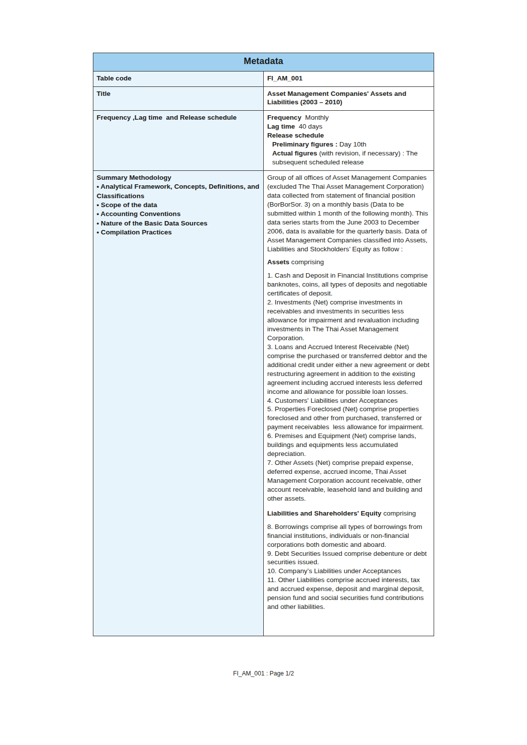| Metadata |
| Table code | FI_AM_001 |
| Title | Asset Management Companies' Assets and Liabilities (2003 – 2010) |
| Frequency ,Lag time and Release schedule | Frequency Monthly Lag time 40 days Release schedule Preliminary figures : Day 10th Actual figures (with revision, if necessary) : The subsequent scheduled release |
| Summary Methodology • Analytical Framework, Concepts, Definitions, and Classifications • Scope of the data • Accounting Conventions • Nature of the Basic Data Sources • Compilation Practices | Group of all offices of Asset Management Companies (excluded The Thai Asset Management Corporation) data collected from statement of financial position (BorBorSor. 3) on a monthly basis (Data to be submitted within 1 month of the following month). This data series starts from the June 2003 to December 2006, data is available for the quarterly basis. Data of Asset Management Companies classified into Assets, Liabilities and Stockholders’ Equity as follow : Assets comprising 1. Cash and Deposit in Financial Institutions comprise banknotes, coins, all types of deposits and negotiable certificates of deposit. 2. Investments (Net) comprise investments in receivables and investments in securities less allowance for impairment and revaluation including investments in The Thai Asset Management Corporation. 3. Loans and Accrued Interest Receivable (Net) comprise the purchased or transferred debtor and the additional credit under either a new agreement or debt restructuring agreement in addition to the existing agreement including accrued interests less deferred income and allowance for possible loan losses. 4. Customers' Liabilities under Acceptances 5. Properties Foreclosed (Net) comprise properties foreclosed and other from purchased, transferred or payment receivables less allowance for impairment. 6. Premises and Equipment (Net) comprise lands, buildings and equipments less accumulated depreciation. 7. Other Assets (Net) comprise prepaid expense, deferred expense, accrued income, Thai Asset Management Corporation account receivable, other account receivable, leasehold land and building and other assets. Liabilities and Shareholders' Equity comprising 8. Borrowings comprise all types of borrowings from financial institutions, individuals or non-financial corporations both domestic and aboard. 9. Debt Securities Issued comprise debenture or debt securities issued. 10. Company’s Liabilities under Acceptances 11. Other Liabilities comprise accrued interests, tax and accrued expense, deposit and marginal deposit, pension fund and social securities fund contributions and other liabilities. |
FI_AM_001 : Page 1/2